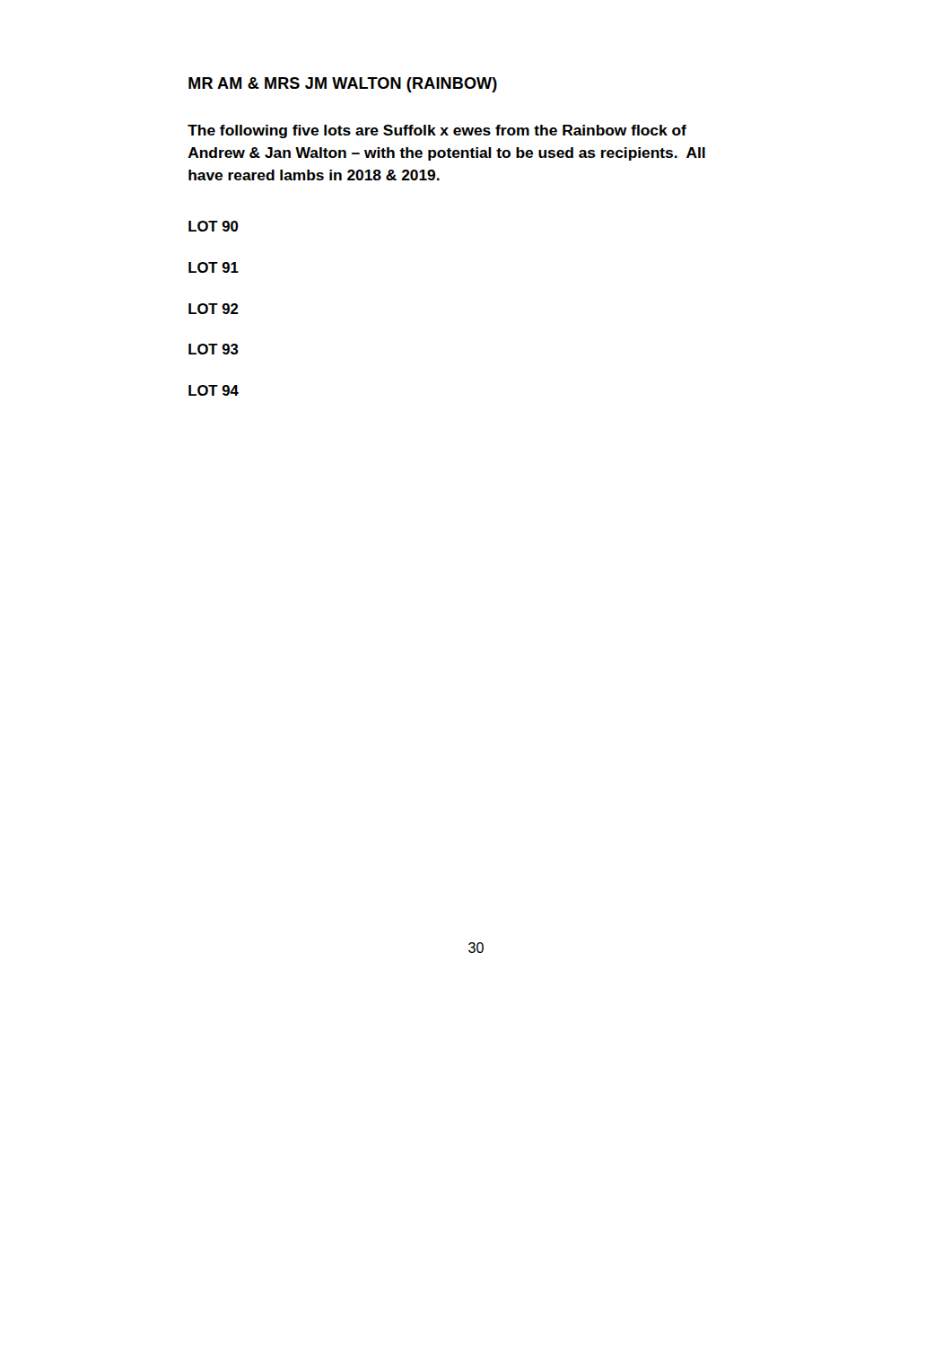MR AM & MRS JM WALTON (RAINBOW)
The following five lots are Suffolk x ewes from the Rainbow flock of Andrew & Jan Walton – with the potential to be used as recipients. All have reared lambs in 2018 & 2019.
LOT 90
LOT 91
LOT 92
LOT 93
LOT 94
30